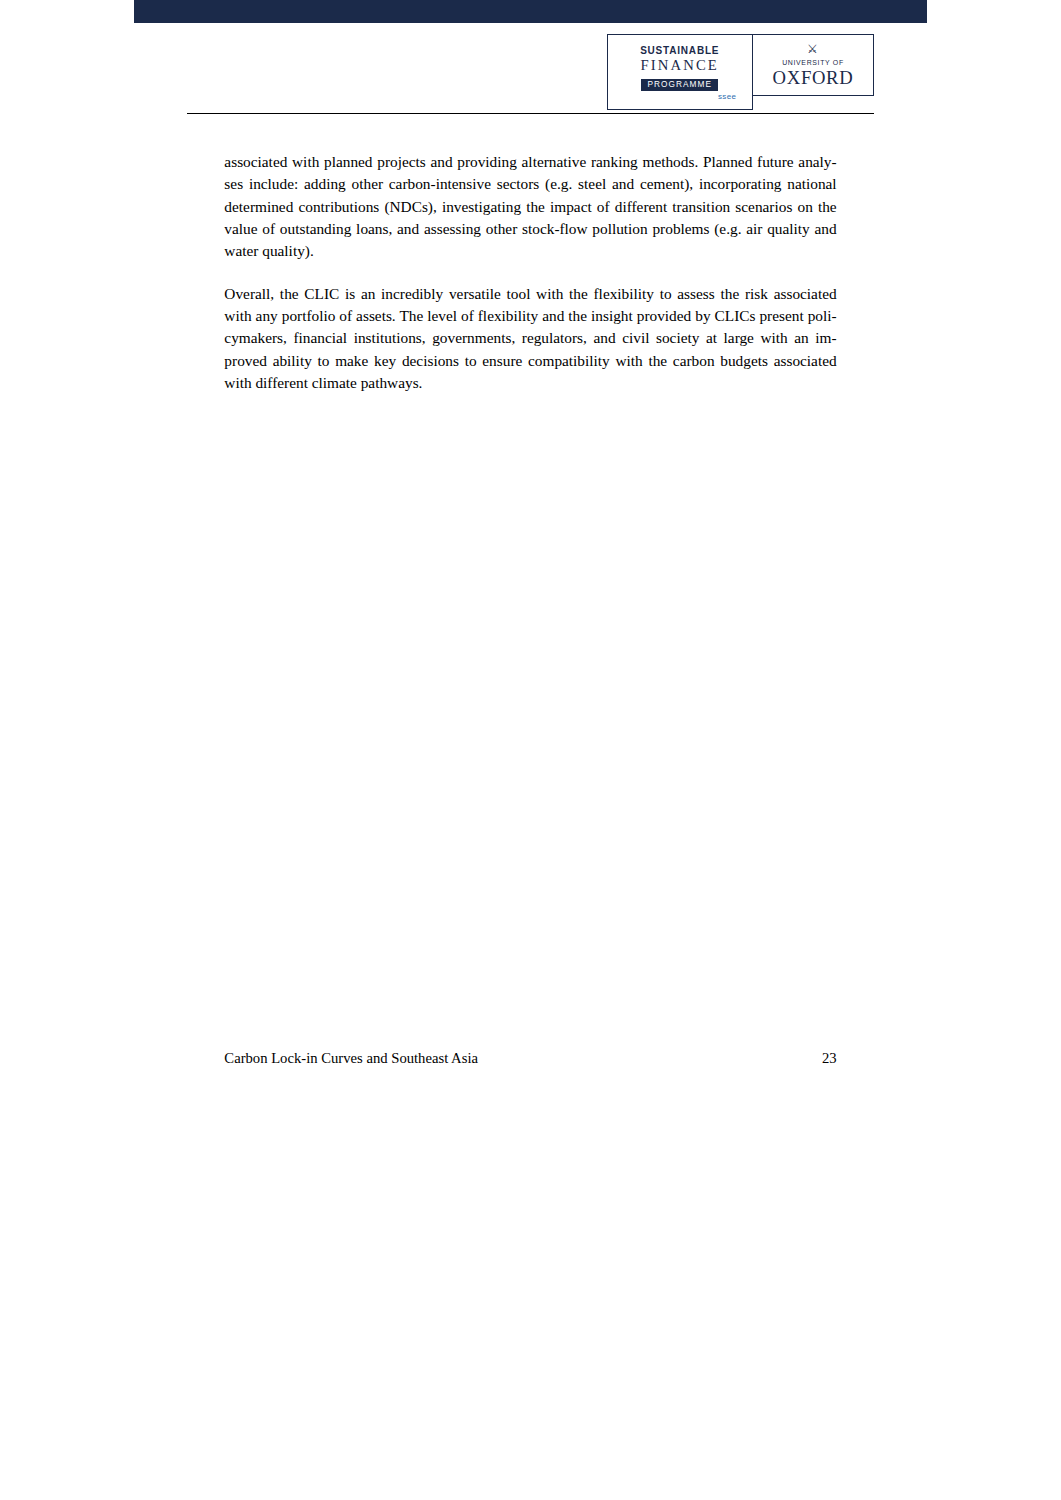SUSTAINABLE
FINANCE
PROGRAMME
ssee
⚔
UNIVERSITY OF
OXFORD
associated with planned projects and providing alternative ranking methods. Planned future analyses include: adding other carbon-intensive sectors (e.g. steel and cement), incorporating national determined contributions (NDCs), investigating the impact of different transition scenarios on the value of outstanding loans, and assessing other stock-flow pollution problems (e.g. air quality and water quality).
Overall, the CLIC is an incredibly versatile tool with the flexibility to assess the risk associated with any portfolio of assets. The level of flexibility and the insight provided by CLICs present policymakers, financial institutions, governments, regulators, and civil society at large with an improved ability to make key decisions to ensure compatibility with the carbon budgets associated with different climate pathways.
Carbon Lock-in Curves and Southeast Asia
23